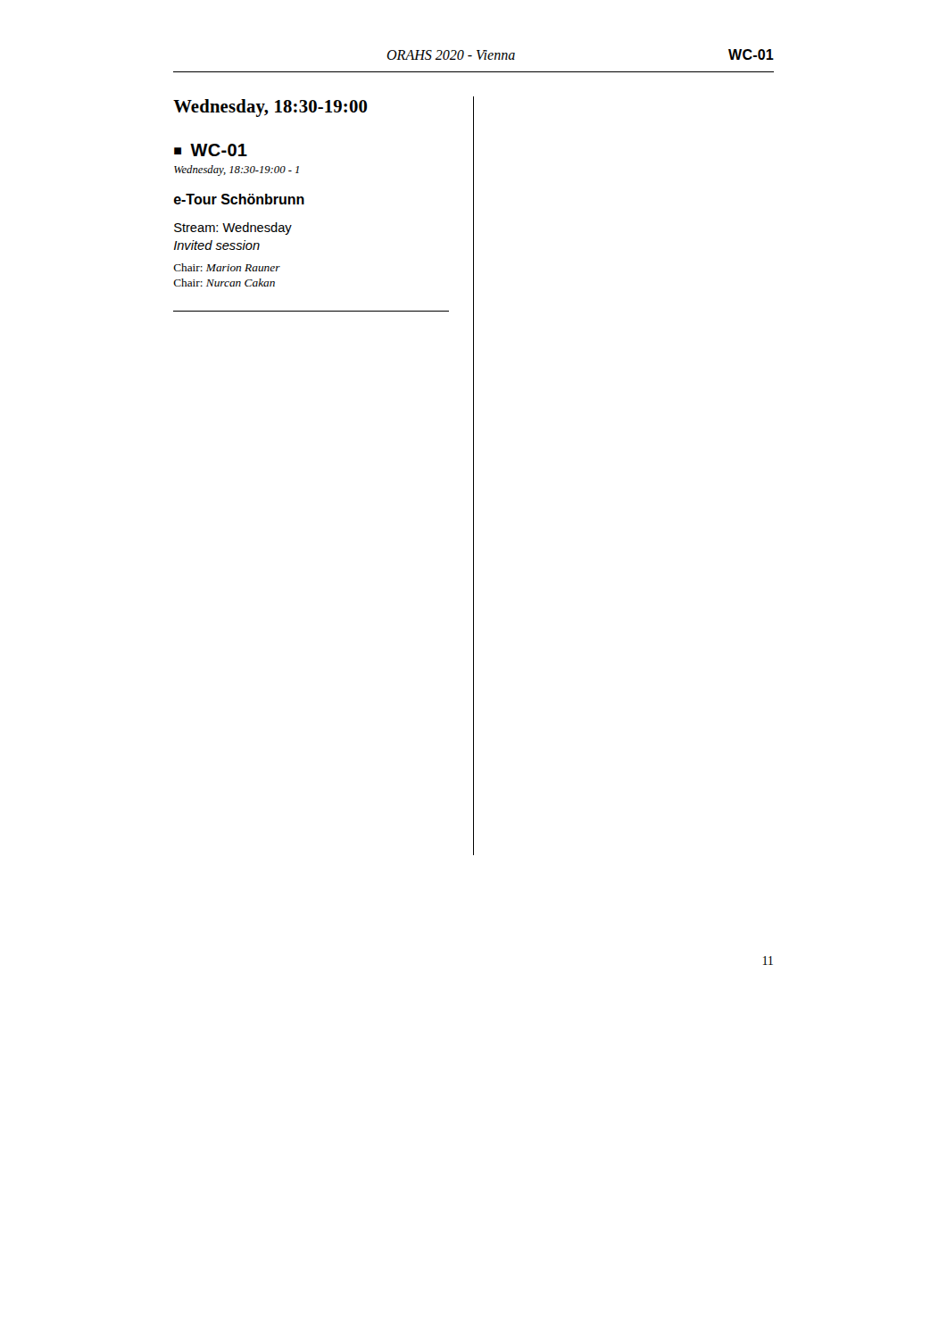ORAHS 2020 - Vienna
WC-01
Wednesday, 18:30-19:00
■WC-01
Wednesday, 18:30-19:00 - 1
e-Tour Schönbrunn
Stream: Wednesday
Invited session
Chair: Marion Rauner
Chair: Nurcan Cakan
11